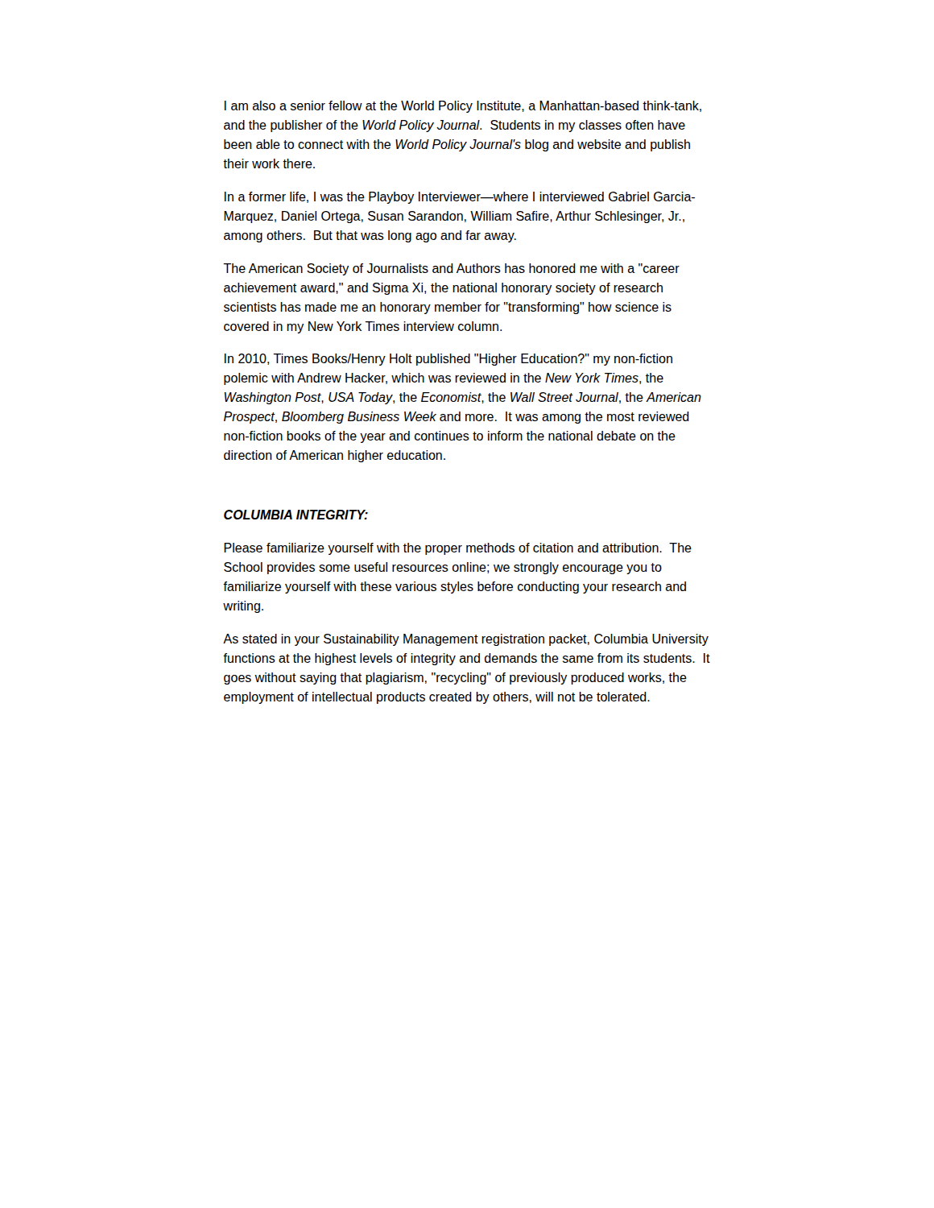I am also a senior fellow at the World Policy Institute, a Manhattan-based think-tank, and the publisher of the World Policy Journal. Students in my classes often have been able to connect with the World Policy Journal's blog and website and publish their work there.
In a former life, I was the Playboy Interviewer—where I interviewed Gabriel Garcia-Marquez, Daniel Ortega, Susan Sarandon, William Safire, Arthur Schlesinger, Jr., among others. But that was long ago and far away.
The American Society of Journalists and Authors has honored me with a "career achievement award," and Sigma Xi, the national honorary society of research scientists has made me an honorary member for "transforming" how science is covered in my New York Times interview column.
In 2010, Times Books/Henry Holt published "Higher Education?" my non-fiction polemic with Andrew Hacker, which was reviewed in the New York Times, the Washington Post, USA Today, the Economist, the Wall Street Journal, the American Prospect, Bloomberg Business Week and more. It was among the most reviewed non-fiction books of the year and continues to inform the national debate on the direction of American higher education.
COLUMBIA INTEGRITY:
Please familiarize yourself with the proper methods of citation and attribution. The School provides some useful resources online; we strongly encourage you to familiarize yourself with these various styles before conducting your research and writing.
As stated in your Sustainability Management registration packet, Columbia University functions at the highest levels of integrity and demands the same from its students. It goes without saying that plagiarism, "recycling" of previously produced works, the employment of intellectual products created by others, will not be tolerated.